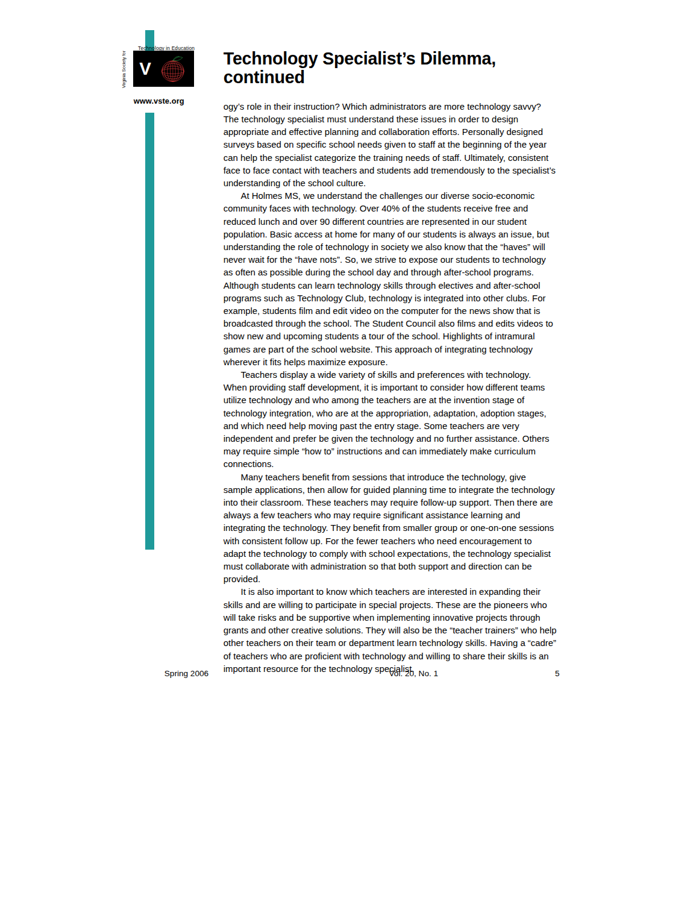Technology in Education
Virginia Society for
V
www.vste.org
Technology Specialist’s Dilemma, continued
ogy’s role in their instruction? Which administrators are more technology savvy? The technology specialist must understand these issues in order to design appropriate and effective planning and collaboration efforts. Personally designed surveys based on specific school needs given to staff at the beginning of the year can help the specialist categorize the training needs of staff. Ultimately, consistent face to face contact with teachers and students add tremendously to the specialist’s understanding of the school culture.
At Holmes MS, we understand the challenges our diverse socio-economic community faces with technology. Over 40% of the students receive free and reduced lunch and over 90 different countries are represented in our student population. Basic access at home for many of our students is always an issue, but understanding the role of technology in society we also know that the “haves” will never wait for the “have nots”. So, we strive to expose our students to technology as often as possible during the school day and through after-school programs. Although students can learn technology skills through electives and after-school programs such as Technology Club, technology is integrated into other clubs. For example, students film and edit video on the computer for the news show that is broadcasted through the school. The Student Council also films and edits videos to show new and upcoming students a tour of the school. Highlights of intramural games are part of the school website. This approach of integrating technology wherever it fits helps maximize exposure.
Teachers display a wide variety of skills and preferences with technology. When providing staff development, it is important to consider how different teams utilize technology and who among the teachers are at the invention stage of technology integration, who are at the appropriation, adaptation, adoption stages, and which need help moving past the entry stage. Some teachers are very independent and prefer be given the technology and no further assistance. Others may require simple “how to” instructions and can immediately make curriculum connections.
Many teachers benefit from sessions that introduce the technology, give sample applications, then allow for guided planning time to integrate the technology into their classroom. These teachers may require follow-up support. Then there are always a few teachers who may require significant assistance learning and integrating the technology. They benefit from smaller group or one-on-one sessions with consistent follow up. For the fewer teachers who need encouragement to adapt the technology to comply with school expectations, the technology specialist must collaborate with administration so that both support and direction can be provided.
It is also important to know which teachers are interested in expanding their skills and are willing to participate in special projects. These are the pioneers who will take risks and be supportive when implementing innovative projects through grants and other creative solutions. They will also be the “teacher trainers” who help other teachers on their team or department learn technology skills. Having a “cadre” of teachers who are proficient with technology and willing to share their skills is an important resource for the technology specialist.
Spring 2006 Vol. 20, No. 1 5